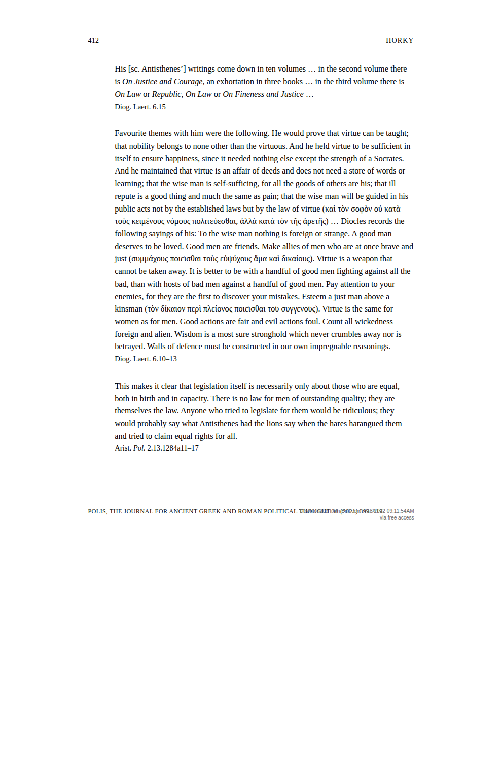412 Horky
His [sc. Antisthenes’] writings come down in ten volumes … in the second volume there is On Justice and Courage, an exhortation in three books … in the third volume there is On Law or Republic, On Law or On Fineness and Justice …
Diog. Laert. 6.15
Favourite themes with him were the following. He would prove that virtue can be taught; that nobility belongs to none other than the virtuous. And he held virtue to be sufficient in itself to ensure happiness, since it needed nothing else except the strength of a Socrates. And he maintained that virtue is an affair of deeds and does not need a store of words or learning; that the wise man is self-sufficing, for all the goods of others are his; that ill repute is a good thing and much the same as pain; that the wise man will be guided in his public acts not by the established laws but by the law of virtue (καὶ τὸν σοφὸν οὐ κατὰ τοὺς κειμένους νόμους πολιτεύεσθαι, ἀλλὰ κατὰ τὸν τῆς ἀρετῆς) … Diocles records the following sayings of his: To the wise man nothing is foreign or strange. A good man deserves to be loved. Good men are friends. Make allies of men who are at once brave and just (συμμάχους ποιεῖσθαι τοὺς εὐψύχους ἅμα καὶ δικαίους). Virtue is a weapon that cannot be taken away. It is better to be with a handful of good men fighting against all the bad, than with hosts of bad men against a handful of good men. Pay attention to your enemies, for they are the first to discover your mistakes. Esteem a just man above a kinsman (τὸν δίκαιον περὶ πλείονος ποιεῖσθαι τοῦ συγγενοῦς). Virtue is the same for women as for men. Good actions are fair and evil actions foul. Count all wickedness foreign and alien. Wisdom is a most sure stronghold which never crumbles away nor is betrayed. Walls of defence must be constructed in our own impregnable reasonings.
Diog. Laert. 6.10–13
This makes it clear that legislation itself is necessarily only about those who are equal, both in birth and in capacity. There is no law for men of outstanding quality; they are themselves the law. Anyone who tried to legislate for them would be ridiculous; they would probably say what Antisthenes had the lions say when the hares harangued them and tried to claim equal rights for all.
Arist. Pol. 2.13.1284a11–17
polis, the journal for ancient greek and roman political thought 38 (2021) 399–419
Downloaded from Brill.com 7/18/2022 09:11:54AM
via free access